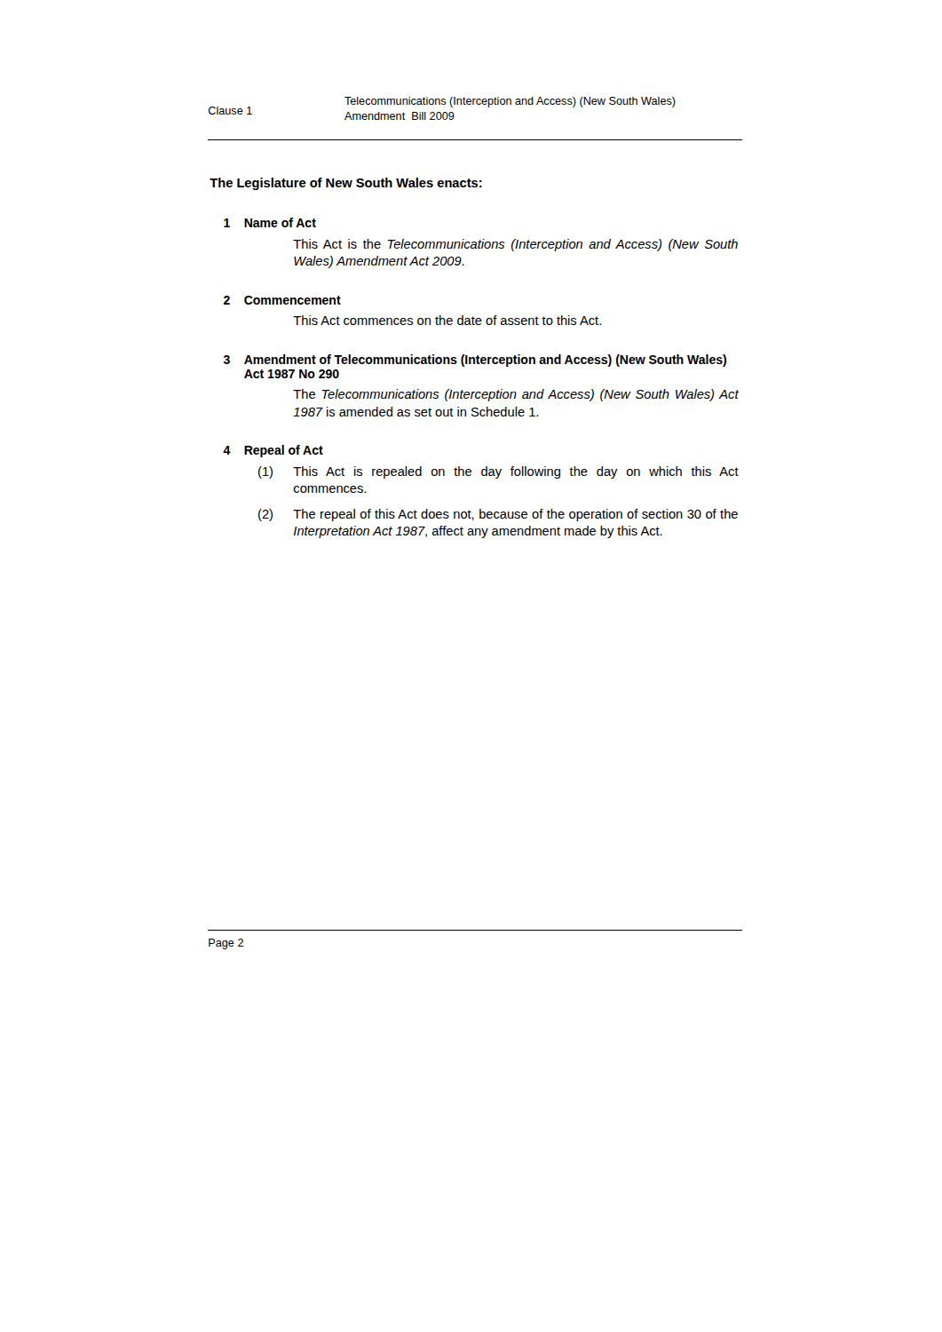Clause 1
Telecommunications (Interception and Access) (New South Wales)
Amendment Bill 2009
The Legislature of New South Wales enacts:
1
Name of Act
This Act is the Telecommunications (Interception and Access) (New South Wales) Amendment Act 2009.
2
Commencement
This Act commences on the date of assent to this Act.
3
Amendment of Telecommunications (Interception and Access) (New South Wales) Act 1987 No 290
The Telecommunications (Interception and Access) (New South Wales) Act 1987 is amended as set out in Schedule 1.
4
Repeal of Act
(1)
This Act is repealed on the day following the day on which this Act commences.
(2)
The repeal of this Act does not, because of the operation of section 30 of the Interpretation Act 1987, affect any amendment made by this Act.
Page 2